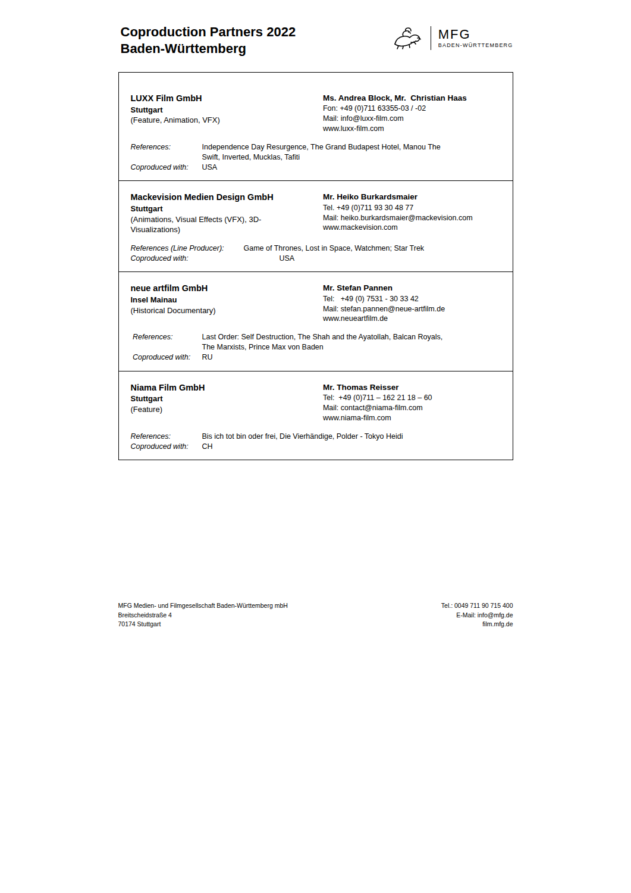Coproduction Partners 2022
Baden-Württemberg
MFG
BADEN-WÜRTTEMBERG
LUXX Film GmbH
Stuttgart
(Feature, Animation, VFX)
Ms. Andrea Block, Mr. Christian Haas
Fon: +49 (0)711 63355-03 / -02
Mail: info@luxx-film.com
www.luxx-film.com
References:
Independence Day Resurgence, The Grand Budapest Hotel, Manou The
Swift, Inverted, Mucklas, Tafiti
Coproduced with:
USA
Mackevision Medien Design GmbH
Stuttgart
(Animations, Visual Effects (VFX), 3D-
Visualizations)
Mr. Heiko Burkardsmaier
Tel. +49 (0)711 93 30 48 77
Mail: heiko.burkardsmaier@mackevision.com
www.mackevision.com
References (Line Producer):
Game of Thrones, Lost in Space, Watchmen; Star Trek
Coproduced with:
USA
neue artfilm GmbH
Insel Mainau
(Historical Documentary)
Mr. Stefan Pannen
Tel: +49 (0) 7531 - 30 33 42
Mail: stefan.pannen@neue-artfilm.de
www.neueartfilm.de
References:
Last Order: Self Destruction, The Shah and the Ayatollah, Balcan Royals,
The Marxists, Prince Max von Baden
Coproduced with:
RU
Niama Film GmbH
Stuttgart
(Feature)
Mr. Thomas Reisser
Tel: +49 (0)711 – 162 21 18 – 60
Mail: contact@niama-film.com
www.niama-film.com
References:
Bis ich tot bin oder frei, Die Vierhändige, Polder - Tokyo Heidi
Coproduced with:
CH
MFG Medien- und Filmgesellschaft Baden-Württemberg mbH
Breitscheidstraße 4
70174 Stuttgart
Tel.: 0049 711 90 715 400
E-Mail: info@mfg.de
film.mfg.de